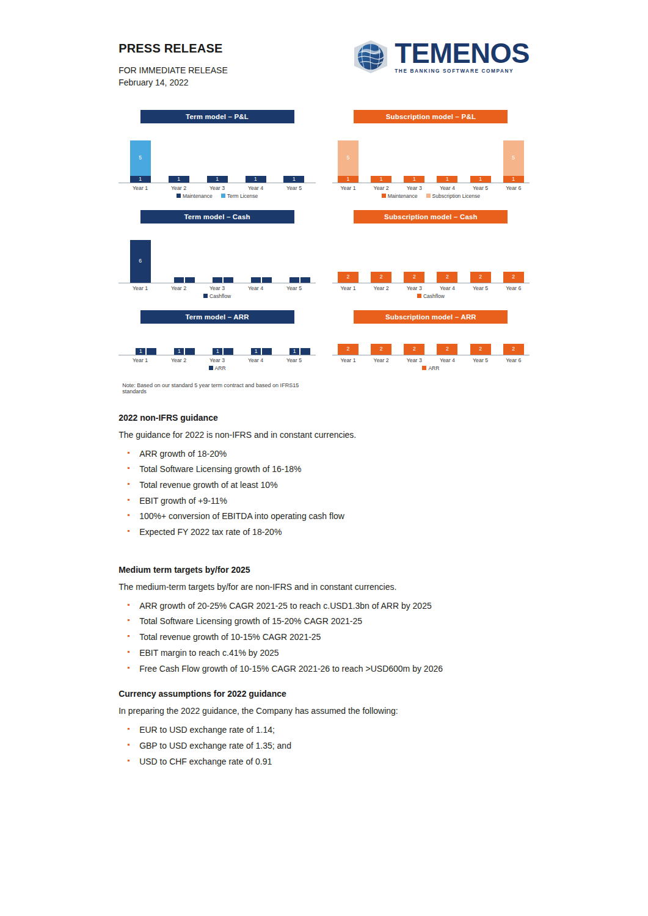PRESS RELEASE
FOR IMMEDIATE RELEASE
February 14, 2022
TEMENOS
THE BANKING SOFTWARE COMPANY
Term model – P&L
5
1
1
1
1
1
Year 1 Year 2 Year 3 Year 4 Year 5
Maintenance Term License
Term model – Cash
6
Year 1 Year 2 Year 3 Year 4 Year 5
Cashflow
Term model – ARR
1
1
1
1
1
Year 1 Year 2 Year 3 Year 4 Year 5
ARR
Note: Based on our standard 5 year term contract and based on IFRS15 standards
Subscription model – P&L
5
1
1
1
1
1
5
1
Year 1 Year 2 Year 3 Year 4 Year 5 Year 6
Maintenance Subscription License
Subscription model – Cash
2
2
2
2
2
2
Year 1 Year 2 Year 3 Year 4 Year 5 Year 6
Cashflow
Subscription model – ARR
2
2
2
2
2
2
Year 1 Year 2 Year 3 Year 4 Year 5 Year 6
ARR
2022 non-IFRS guidance
The guidance for 2022 is non-IFRS and in constant currencies.
ARR growth of 18-20%
Total Software Licensing growth of 16-18%
Total revenue growth of at least 10%
EBIT growth of +9-11%
100%+ conversion of EBITDA into operating cash flow
Expected FY 2022 tax rate of 18-20%
Medium term targets by/for 2025
The medium-term targets by/for are non-IFRS and in constant currencies.
ARR growth of 20-25% CAGR 2021-25 to reach c.USD1.3bn of ARR by 2025
Total Software Licensing growth of 15-20% CAGR 2021-25
Total revenue growth of 10-15% CAGR 2021-25
EBIT margin to reach c.41% by 2025
Free Cash Flow growth of 10-15% CAGR 2021-26 to reach >USD600m by 2026
Currency assumptions for 2022 guidance
In preparing the 2022 guidance, the Company has assumed the following:
EUR to USD exchange rate of 1.14;
GBP to USD exchange rate of 1.35; and
USD to CHF exchange rate of 0.91